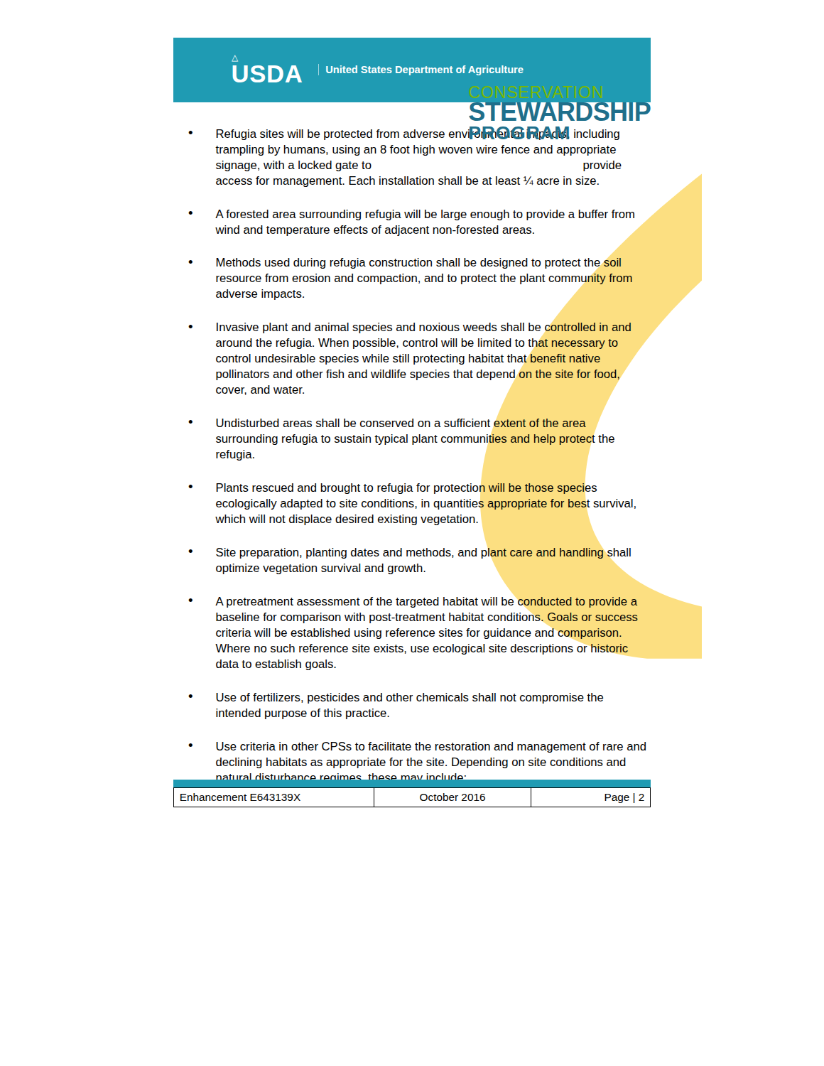△ USDA
United States Department of Agriculture
CONSERVATION
STEWARDSHIP
PROGRAM
Refugia sites will be protected from adverse environmental impacts, including trampling by humans, using an 8 foot high woven wire fence and appropriate signage, with a locked gate to provide access for management. Each installation shall be at least ¼ acre in size.
A forested area surrounding refugia will be large enough to provide a buffer from wind and temperature effects of adjacent non-forested areas.
Methods used during refugia construction shall be designed to protect the soil resource from erosion and compaction, and to protect the plant community from adverse impacts.
Invasive plant and animal species and noxious weeds shall be controlled in and around the refugia. When possible, control will be limited to that necessary to control undesirable species while still protecting habitat that benefit native pollinators and other fish and wildlife species that depend on the site for food, cover, and water.
Undisturbed areas shall be conserved on a sufficient extent of the area surrounding refugia to sustain typical plant communities and help protect the refugia.
Plants rescued and brought to refugia for protection will be those species ecologically adapted to site conditions, in quantities appropriate for best survival, which will not displace desired existing vegetation.
Site preparation, planting dates and methods, and plant care and handling shall optimize vegetation survival and growth.
A pretreatment assessment of the targeted habitat will be conducted to provide a baseline for comparison with post-treatment habitat conditions. Goals or success criteria will be established using reference sites for guidance and comparison. Where no such reference site exists, use ecological site descriptions or historic data to establish goals.
Use of fertilizers, pesticides and other chemicals shall not compromise the intended purpose of this practice.
Use criteria in other CPSs to facilitate the restoration and management of rare and declining habitats as appropriate for the site. Depending on site conditions and natural disturbance regimes, these may include:
| Enhancement E643139X | October 2016 | Page / 2 |